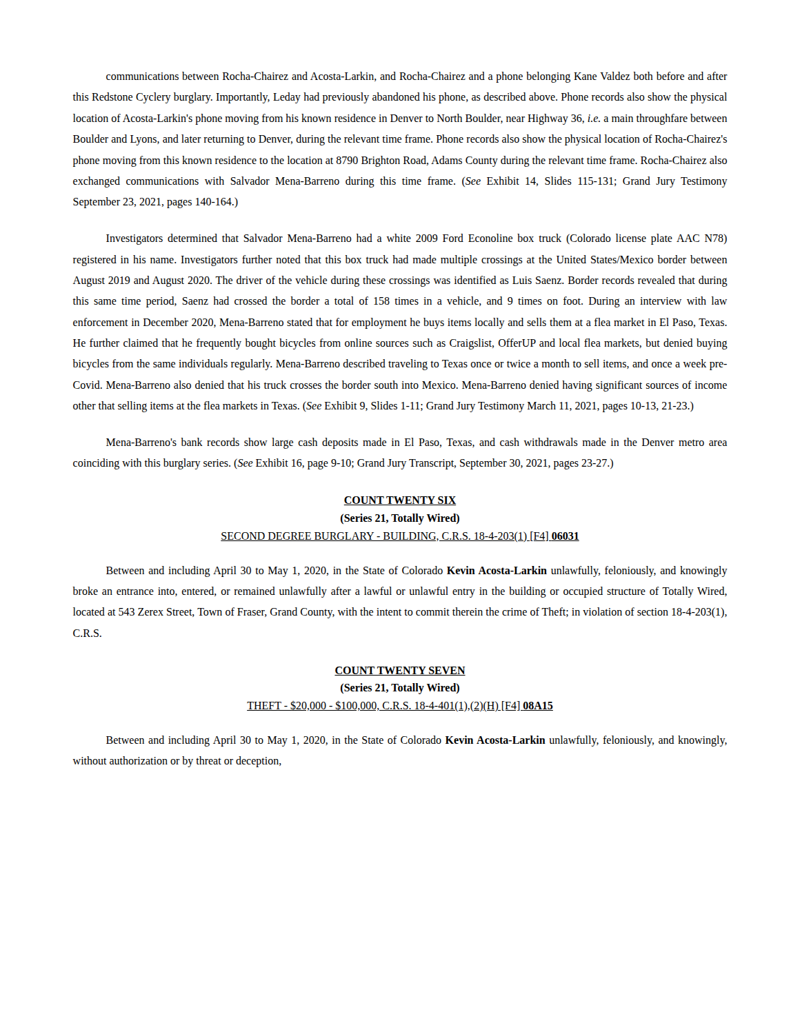communications between Rocha-Chairez and Acosta-Larkin, and Rocha-Chairez and a phone belonging Kane Valdez both before and after this Redstone Cyclery burglary. Importantly, Leday had previously abandoned his phone, as described above. Phone records also show the physical location of Acosta-Larkin's phone moving from his known residence in Denver to North Boulder, near Highway 36, i.e. a main throughfare between Boulder and Lyons, and later returning to Denver, during the relevant time frame. Phone records also show the physical location of Rocha-Chairez's phone moving from this known residence to the location at 8790 Brighton Road, Adams County during the relevant time frame. Rocha-Chairez also exchanged communications with Salvador Mena-Barreno during this time frame. (See Exhibit 14, Slides 115-131; Grand Jury Testimony September 23, 2021, pages 140-164.)
Investigators determined that Salvador Mena-Barreno had a white 2009 Ford Econoline box truck (Colorado license plate AAC N78) registered in his name. Investigators further noted that this box truck had made multiple crossings at the United States/Mexico border between August 2019 and August 2020. The driver of the vehicle during these crossings was identified as Luis Saenz. Border records revealed that during this same time period, Saenz had crossed the border a total of 158 times in a vehicle, and 9 times on foot. During an interview with law enforcement in December 2020, Mena-Barreno stated that for employment he buys items locally and sells them at a flea market in El Paso, Texas. He further claimed that he frequently bought bicycles from online sources such as Craigslist, OfferUP and local flea markets, but denied buying bicycles from the same individuals regularly. Mena-Barreno described traveling to Texas once or twice a month to sell items, and once a week pre-Covid. Mena-Barreno also denied that his truck crosses the border south into Mexico. Mena-Barreno denied having significant sources of income other that selling items at the flea markets in Texas. (See Exhibit 9, Slides 1-11; Grand Jury Testimony March 11, 2021, pages 10-13, 21-23.)
Mena-Barreno's bank records show large cash deposits made in El Paso, Texas, and cash withdrawals made in the Denver metro area coinciding with this burglary series. (See Exhibit 16, page 9-10; Grand Jury Transcript, September 30, 2021, pages 23-27.)
COUNT TWENTY SIX
(Series 21, Totally Wired)
SECOND DEGREE BURGLARY - BUILDING, C.R.S. 18-4-203(1) [F4] 06031
Between and including April 30 to May 1, 2020, in the State of Colorado Kevin Acosta-Larkin unlawfully, feloniously, and knowingly broke an entrance into, entered, or remained unlawfully after a lawful or unlawful entry in the building or occupied structure of Totally Wired, located at 543 Zerex Street, Town of Fraser, Grand County, with the intent to commit therein the crime of Theft; in violation of section 18-4-203(1), C.R.S.
COUNT TWENTY SEVEN
(Series 21, Totally Wired)
THEFT - $20,000 - $100,000, C.R.S. 18-4-401(1),(2)(H) [F4] 08A15
Between and including April 30 to May 1, 2020, in the State of Colorado Kevin Acosta-Larkin unlawfully, feloniously, and knowingly, without authorization or by threat or deception,